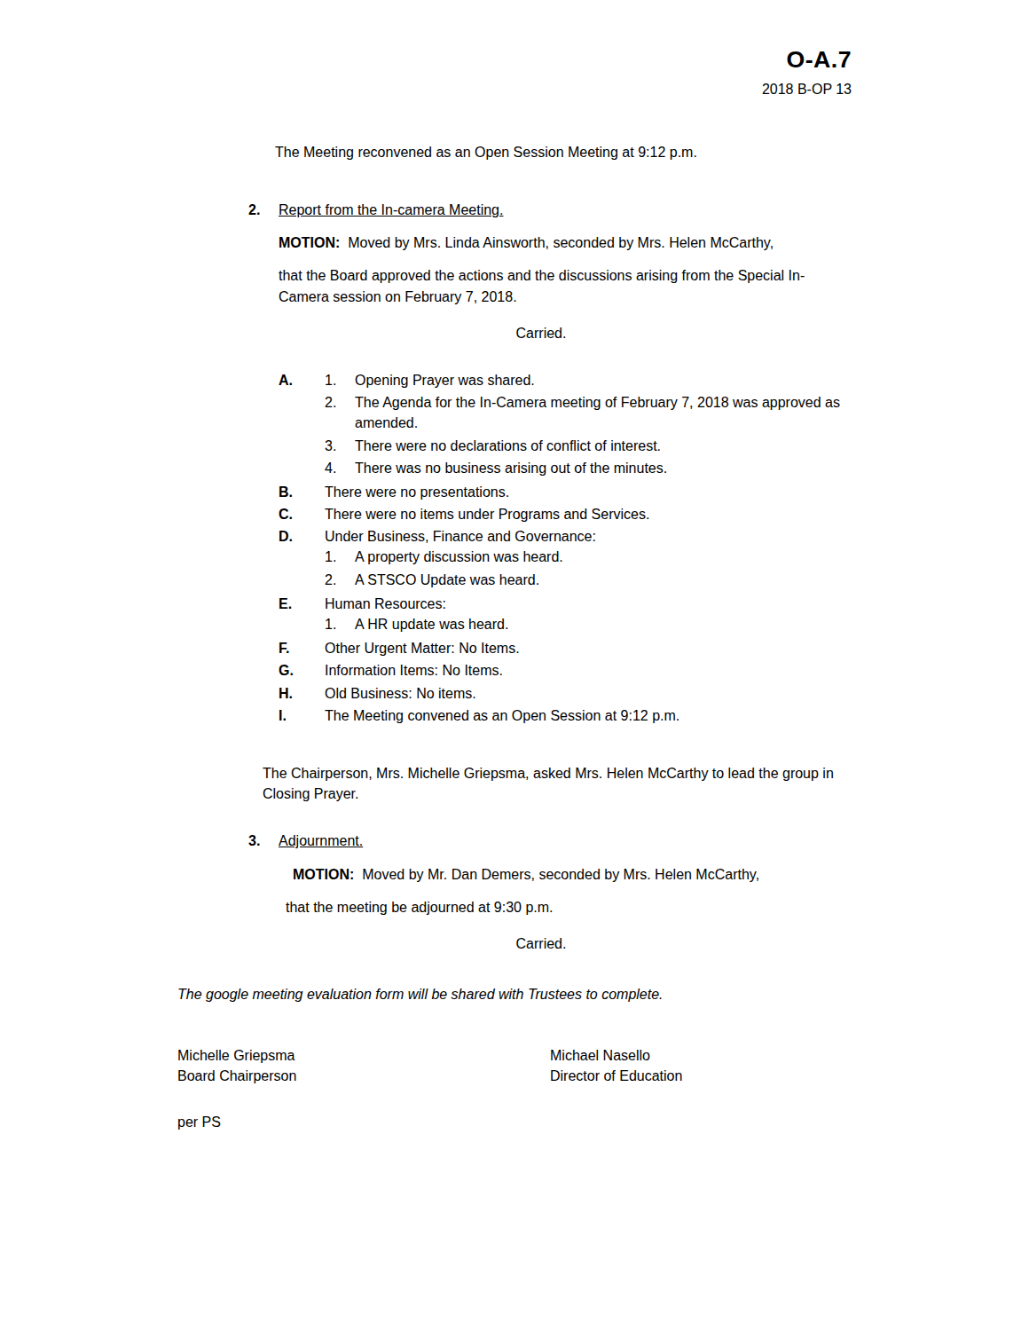O-A.7
2018 B-OP 13
The Meeting reconvened as an Open Session Meeting at 9:12 p.m.
2.
Report from the In-camera Meeting.
MOTION: Moved by Mrs. Linda Ainsworth, seconded by Mrs. Helen McCarthy,
that the Board approved the actions and the discussions arising from the Special In-Camera session on February 7, 2018.
Carried.
| A. | / 1. / Opening Prayer was shared. / / 2. / The Agenda for the In-Camera meeting of February 7, 2018 was approved as amended. / / 3. / There were no declarations of conflict of interest. / / 4. / There was no business arising out of the minutes. / |
| B. | There were no presentations. |
| C. | There were no items under Programs and Services. |
| D. | Under Business, Finance and Governance: / 1. / A property discussion was heard. / / 2. / A STSCO Update was heard. / |
| E. | Human Resources: / 1. / A HR update was heard. / |
| F. | Other Urgent Matter: No Items. |
| G. | Information Items: No Items. |
| H. | Old Business: No items. |
| I. | The Meeting convened as an Open Session at 9:12 p.m. |
The Chairperson, Mrs. Michelle Griepsma, asked Mrs. Helen McCarthy to lead the group in Closing Prayer.
3.
Adjournment.
MOTION: Moved by Mr. Dan Demers, seconded by Mrs. Helen McCarthy,
that the meeting be adjourned at 9:30 p.m.
Carried.
The google meeting evaluation form will be shared with Trustees to complete.
Michelle Griepsma
Board Chairperson
Michael Nasello
Director of Education
per PS